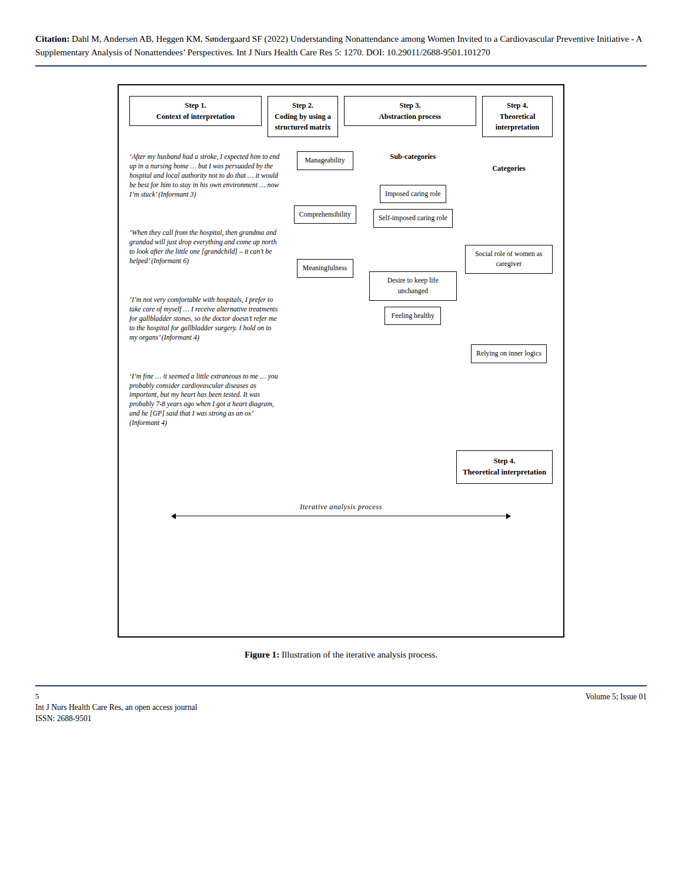Citation: Dahl M, Andersen AB, Heggen KM, Søndergaard SF (2022) Understanding Nonattendance among Women Invited to a Cardiovascular Preventive Initiative - A Supplementary Analysis of Nonattendees’ Perspectives. Int J Nurs Health Care Res 5: 1270. DOI: 10.29011/2688-9501.101270
Step 1.
Context of interpretation
Step 2.
Coding by using a structured matrix
Step 3.
Abstraction process
Step 4.
Theoretical interpretation
‘After my husband had a stroke, I expected him to end up in a nursing home … but I was persuaded by the hospital and local authority not to do that … it would be best for him to stay in his own environment … now I’m stuck’ (Informant 3)
‘When they call from the hospital, then grandma and grandad will just drop everything and come up north to look after the little one [grandchild] – it can’t be helped’ (Informant 6)
‘I’m not very comfortable with hospitals, I prefer to take care of myself … I receive alternative treatments for gallbladder stones, so the doctor doesn’t refer me to the hospital for gallbladder surgery. I hold on to my organs’ (Informant 4)
‘I’m fine … it seemed a little extraneous to me … you probably consider cardiovascular diseases as important, but my heart has been tested. It was probably 7-8 years ago when I got a heart diagram, and he [GP] said that I was strong as an ox’ (Informant 4)
Manageability
Comprehensibility
Meaningfulness
Sub-categories
Imposed caring role
Self-imposed caring role
Desire to keep life unchanged
Feeling healthy
Categories
Social role of women as caregiver
Relying on inner logics
Step 4.
Theoretical interpretation
Iterative analysis process
Figure 1: Illustration of the iterative analysis process.
5
Int J Nurs Health Care Res, an open access journal
ISSN: 2688-9501
Volume 5; Issue 01